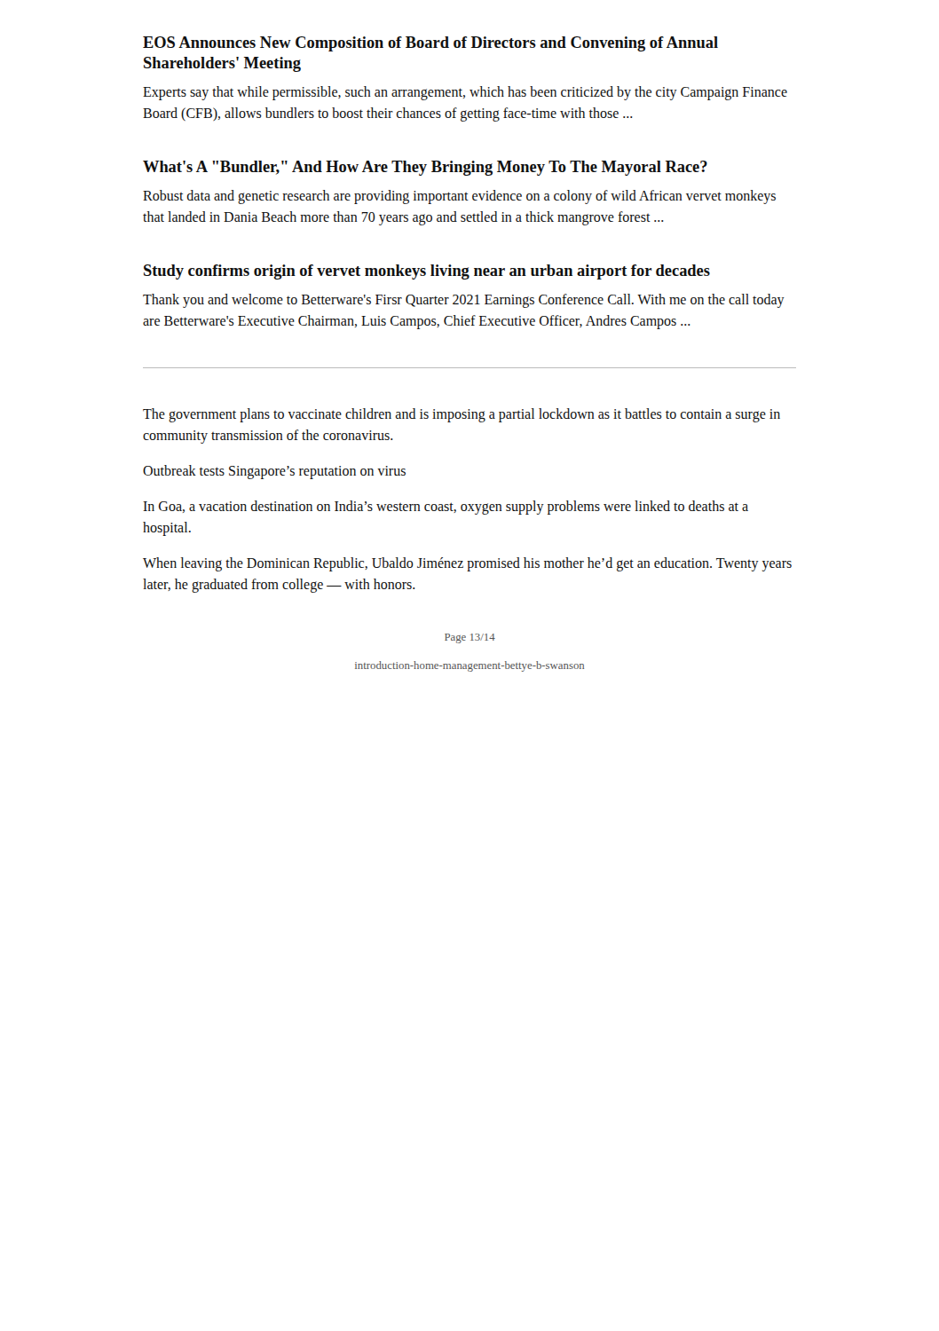EOS Announces New Composition of Board of Directors and Convening of Annual Shareholders' Meeting
Experts say that while permissible, such an arrangement, which has been criticized by the city Campaign Finance Board (CFB), allows bundlers to boost their chances of getting face-time with those ...
What's A "Bundler," And How Are They Bringing Money To The Mayoral Race?
Robust data and genetic research are providing important evidence on a colony of wild African vervet monkeys that landed in Dania Beach more than 70 years ago and settled in a thick mangrove forest ...
Study confirms origin of vervet monkeys living near an urban airport for decades
Thank you and welcome to Betterware's Firsr Quarter 2021 Earnings Conference Call. With me on the call today are Betterware's Executive Chairman, Luis Campos, Chief Executive Officer, Andres Campos ...
The government plans to vaccinate children and is imposing a partial lockdown as it battles to contain a surge in community transmission of the coronavirus.
Outbreak tests Singapore’s reputation on virus
In Goa, a vacation destination on India’s western coast, oxygen supply problems were linked to deaths at a hospital.
When leaving the Dominican Republic, Ubaldo Jiménez promised his mother he’d get an education. Twenty years later, he graduated from college — with honors.
Page 13/14
introduction-home-management-bettye-b-swanson